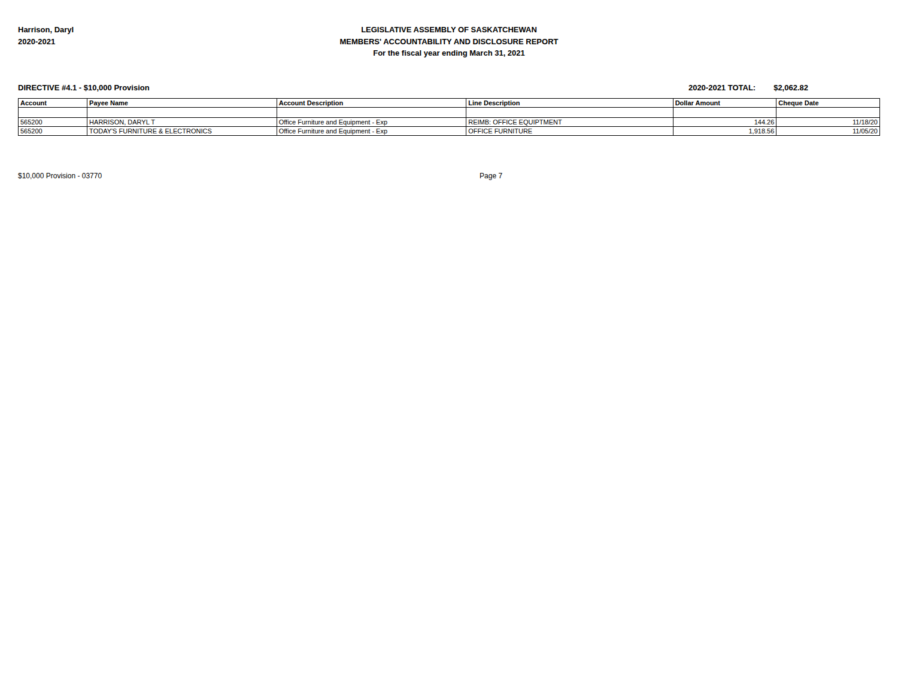Harrison, Daryl
2020-2021
LEGISLATIVE ASSEMBLY OF SASKATCHEWAN
MEMBERS' ACCOUNTABILITY AND DISCLOSURE REPORT
For the fiscal year ending March 31, 2021
DIRECTIVE #4.1 - $10,000 Provision
2020-2021 TOTAL:$2,062.82
| Account | Payee Name | Account Description | Line Description | Dollar Amount | Cheque Date |
| --- | --- | --- | --- | --- | --- |
| 565200 | HARRISON, DARYL T | Office Furniture and Equipment - Exp | REIMB: OFFICE EQUIPTMENT | 144.26 | 11/18/20 |
| 565200 | TODAY'S FURNITURE & ELECTRONICS | Office Furniture and Equipment - Exp | OFFICE FURNITURE | 1,918.56 | 11/05/20 |
$10,000 Provision - 03770
Page 7